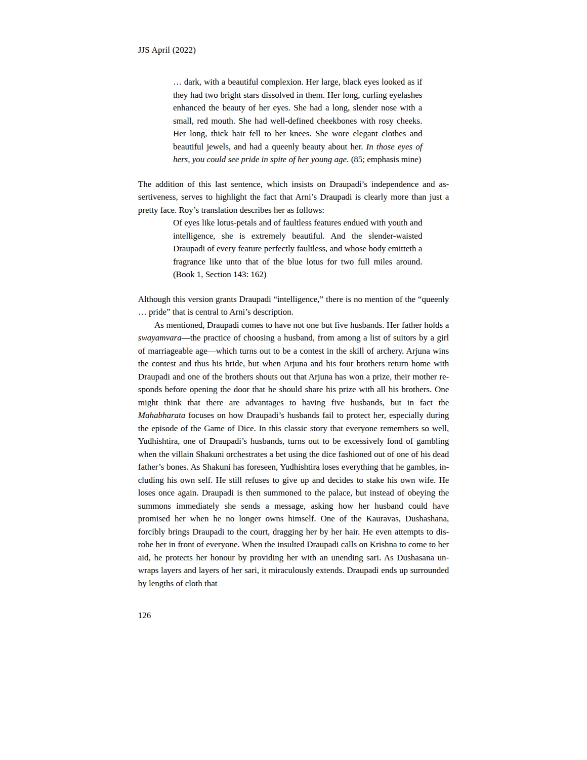JJS April (2022)
… dark, with a beautiful complexion. Her large, black eyes looked as if they had two bright stars dissolved in them. Her long, curling eyelashes enhanced the beauty of her eyes. She had a long, slender nose with a small, red mouth. She had well-defined cheekbones with rosy cheeks. Her long, thick hair fell to her knees. She wore elegant clothes and beautiful jewels, and had a queenly beauty about her. In those eyes of hers, you could see pride in spite of her young age. (85; emphasis mine)
The addition of this last sentence, which insists on Draupadi’s independence and assertiveness, serves to highlight the fact that Arni’s Draupadi is clearly more than just a pretty face. Roy’s translation describes her as follows:
Of eyes like lotus-petals and of faultless features endued with youth and intelligence, she is extremely beautiful. And the slender-waisted Draupadi of every feature perfectly faultless, and whose body emitteth a fragrance like unto that of the blue lotus for two full miles around. (Book 1, Section 143: 162)
Although this version grants Draupadi “intelligence,” there is no mention of the “queenly … pride” that is central to Arni’s description.
As mentioned, Draupadi comes to have not one but five husbands. Her father holds a swayamvara—the practice of choosing a husband, from among a list of suitors by a girl of marriageable age—which turns out to be a contest in the skill of archery. Arjuna wins the contest and thus his bride, but when Arjuna and his four brothers return home with Draupadi and one of the brothers shouts out that Arjuna has won a prize, their mother responds before opening the door that he should share his prize with all his brothers. One might think that there are advantages to having five husbands, but in fact the Mahabharata focuses on how Draupadi’s husbands fail to protect her, especially during the episode of the Game of Dice. In this classic story that everyone remembers so well, Yudhishtira, one of Draupadi’s husbands, turns out to be excessively fond of gambling when the villain Shakuni orchestrates a bet using the dice fashioned out of one of his dead father’s bones. As Shakuni has foreseen, Yudhishtira loses everything that he gambles, including his own self. He still refuses to give up and decides to stake his own wife. He loses once again. Draupadi is then summoned to the palace, but instead of obeying the summons immediately she sends a message, asking how her husband could have promised her when he no longer owns himself. One of the Kauravas, Dushashana, forcibly brings Draupadi to the court, dragging her by her hair. He even attempts to disrobe her in front of everyone. When the insulted Draupadi calls on Krishna to come to her aid, he protects her honour by providing her with an unending sari. As Dushasana unwraps layers and layers of her sari, it miraculously extends. Draupadi ends up surrounded by lengths of cloth that
126